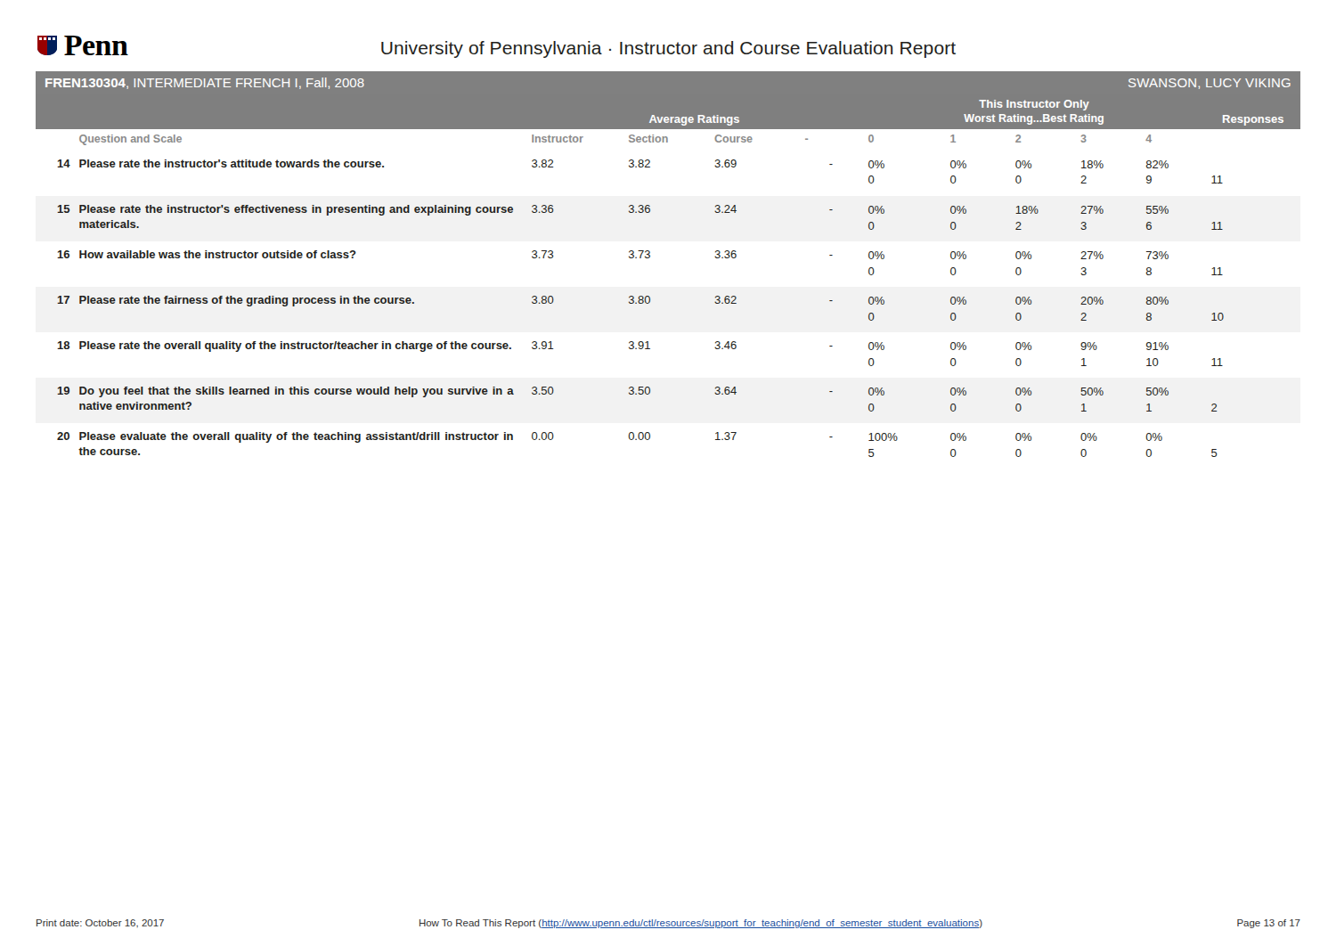Penn
University of Pennsylvania · Instructor and Course Evaluation Report
FREN130304, INTERMEDIATE FRENCH I, Fall, 2008
SWANSON, LUCY VIKING
| | | Average Ratings | This Instructor Only Worst Rating...Best Rating | Responses |
| --- | --- | --- | --- | --- |
| | Question and Scale | Instructor | Section | Course | - | 0 | 1 | 2 | 3 | 4 | |
| 14 | Please rate the instructor's attitude towards the course. | 3.82 | 3.82 | 3.69 | - | 0% 0 | 0% 0 | 0% 0 | 18% 2 | 82% 9 | 11 |
| 15 | Please rate the instructor's effectiveness in presenting and explaining course matericals. | 3.36 | 3.36 | 3.24 | - | 0% 0 | 0% 0 | 18% 2 | 27% 3 | 55% 6 | 11 |
| 16 | How available was the instructor outside of class? | 3.73 | 3.73 | 3.36 | - | 0% 0 | 0% 0 | 0% 0 | 27% 3 | 73% 8 | 11 |
| 17 | Please rate the fairness of the grading process in the course. | 3.80 | 3.80 | 3.62 | - | 0% 0 | 0% 0 | 0% 0 | 20% 2 | 80% 8 | 10 |
| 18 | Please rate the overall quality of the instructor/teacher in charge of the course. | 3.91 | 3.91 | 3.46 | - | 0% 0 | 0% 0 | 0% 0 | 9% 1 | 91% 10 | 11 |
| 19 | Do you feel that the skills learned in this course would help you survive in a native environment? | 3.50 | 3.50 | 3.64 | - | 0% 0 | 0% 0 | 0% 0 | 50% 1 | 50% 1 | 2 |
| 20 | Please evaluate the overall quality of the teaching assistant/drill instructor in the course. | 0.00 | 0.00 | 1.37 | - | 100% 5 | 0% 0 | 0% 0 | 0% 0 | 0% 0 | 5 |
Print date: October 16, 2017
How To Read This Report (http://www.upenn.edu/ctl/resources/support_for_teaching/end_of_semester_student_evaluations)
Page 13 of 17